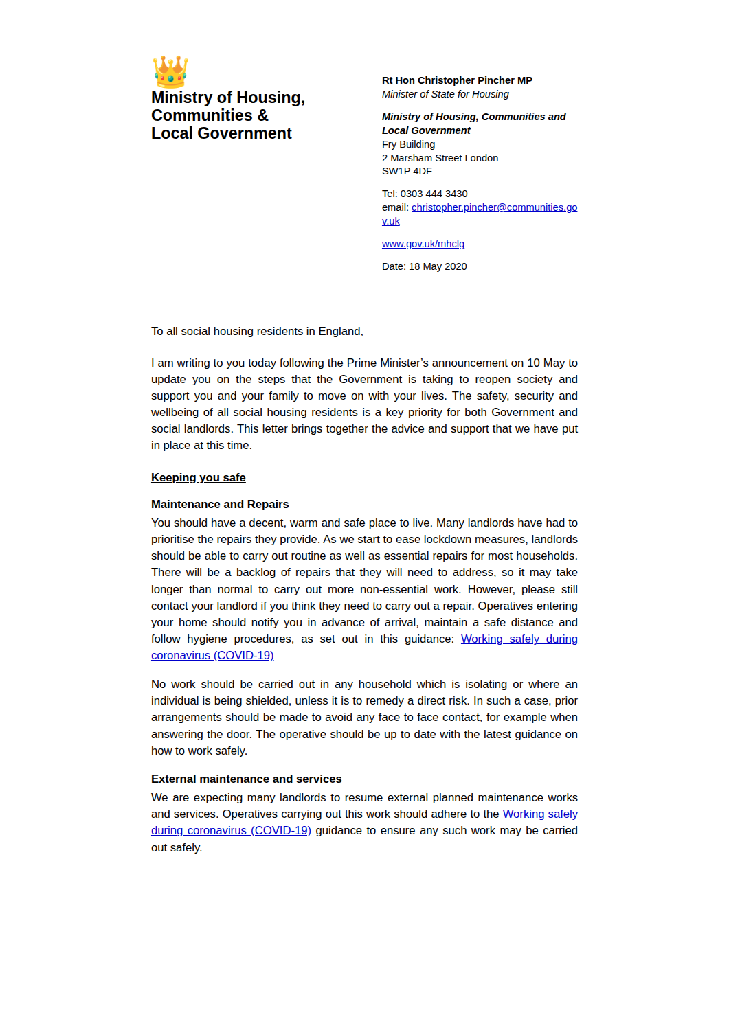👑
Ministry of Housing,
Communities &
Local Government
Rt Hon Christopher Pincher MP
Minister of State for Housing
Ministry of Housing, Communities and Local Government
Fry Building
2 Marsham Street London
SW1P 4DF
Tel: 0303 444 3430
email: christopher.pincher@communities.gov.uk
www.gov.uk/mhclg
Date: 18 May 2020
To all social housing residents in England,
I am writing to you today following the Prime Minister’s announcement on 10 May to update you on the steps that the Government is taking to reopen society and support you and your family to move on with your lives. The safety, security and wellbeing of all social housing residents is a key priority for both Government and social landlords. This letter brings together the advice and support that we have put in place at this time.
Keeping you safe
Maintenance and Repairs
You should have a decent, warm and safe place to live. Many landlords have had to prioritise the repairs they provide. As we start to ease lockdown measures, landlords should be able to carry out routine as well as essential repairs for most households. There will be a backlog of repairs that they will need to address, so it may take longer than normal to carry out more non-essential work. However, please still contact your landlord if you think they need to carry out a repair. Operatives entering your home should notify you in advance of arrival, maintain a safe distance and follow hygiene procedures, as set out in this guidance: Working safely during coronavirus (COVID-19)
No work should be carried out in any household which is isolating or where an individual is being shielded, unless it is to remedy a direct risk. In such a case, prior arrangements should be made to avoid any face to face contact, for example when answering the door. The operative should be up to date with the latest guidance on how to work safely.
External maintenance and services
We are expecting many landlords to resume external planned maintenance works and services. Operatives carrying out this work should adhere to the Working safely during coronavirus (COVID-19) guidance to ensure any such work may be carried out safely.